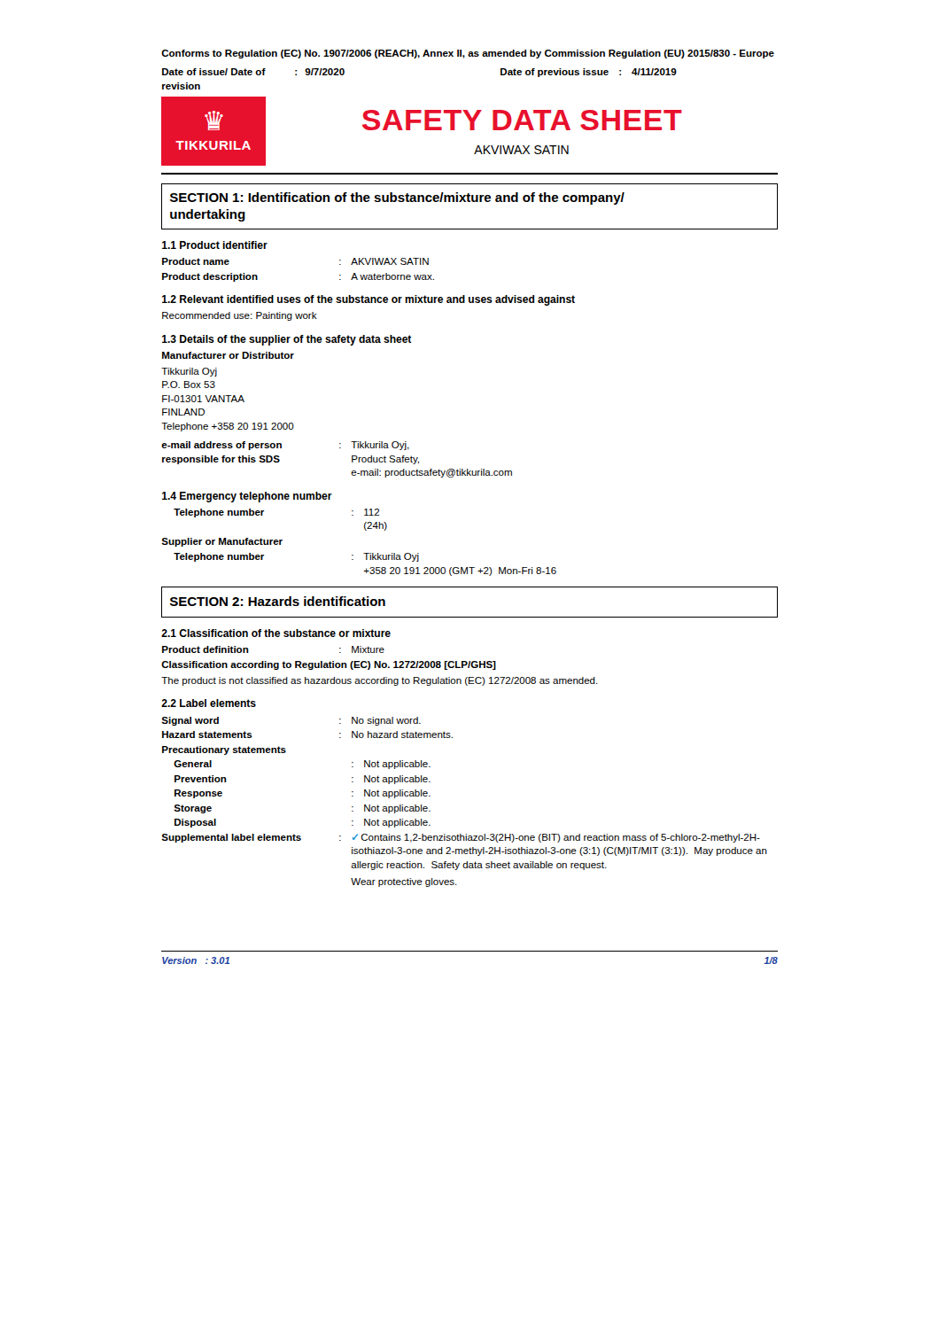Conforms to Regulation (EC) No. 1907/2006 (REACH), Annex II, as amended by Commission Regulation (EU) 2015/830 - Europe
Date of issue/ Date of revision : 9/7/2020
Date of previous issue : 4/11/2019
♛
TIKKURILA
SAFETY DATA SHEET
AKVIWAX SATIN
SECTION 1: Identification of the substance/mixture and of the company/
undertaking
1.1 Product identifier
Product name
:
AKVIWAX SATIN
Product description
:
A waterborne wax.
1.2 Relevant identified uses of the substance or mixture and uses advised against
Recommended use: Painting work
1.3 Details of the supplier of the safety data sheet
Manufacturer or Distributor
Tikkurila Oyj
P.O. Box 53
FI-01301 VANTAA
FINLAND
Telephone +358 20 191 2000
e-mail address of person responsible for this SDS
:
Tikkurila Oyj,
Product Safety,
e-mail: productsafety@tikkurila.com
1.4 Emergency telephone number
Telephone number
:
112
(24h)
Supplier or Manufacturer
Telephone number
:
Tikkurila Oyj
+358 20 191 2000 (GMT +2) Mon-Fri 8-16
SECTION 2: Hazards identification
2.1 Classification of the substance or mixture
Product definition
:
Mixture
Classification according to Regulation (EC) No. 1272/2008 [CLP/GHS]
The product is not classified as hazardous according to Regulation (EC) 1272/2008 as amended.
2.2 Label elements
Signal word
:
No signal word.
Hazard statements
:
No hazard statements.
Precautionary statements
General
:
Not applicable.
Prevention
:
Not applicable.
Response
:
Not applicable.
Storage
:
Not applicable.
Disposal
:
Not applicable.
Supplemental label elements
:
✓Contains 1,2-benzisothiazol-3(2H)-one (BIT) and reaction mass of 5-chloro-2-methyl-2H-isothiazol-3-one and 2-methyl-2H-isothiazol-3-one (3:1) (C(M)IT/MIT (3:1)). May produce an allergic reaction. Safety data sheet available on request.
Wear protective gloves.
Version : 3.01
1/8